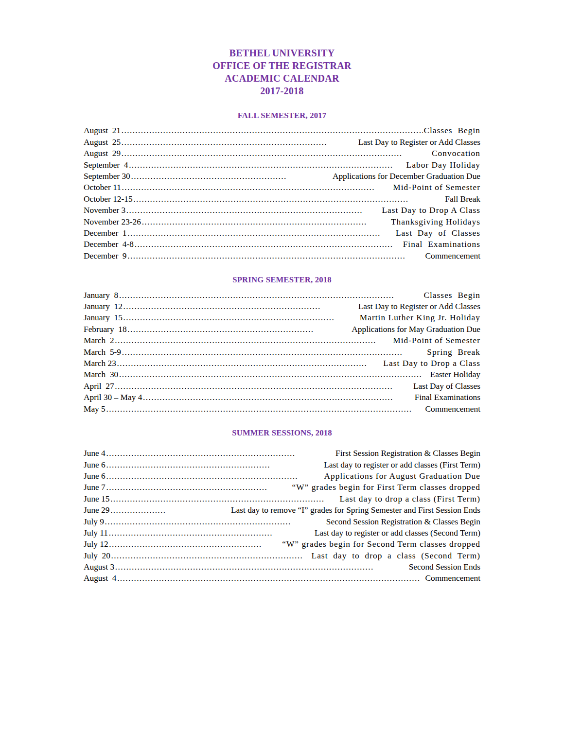BETHEL UNIVERSITY
OFFICE OF THE REGISTRAR
ACADEMIC CALENDAR
2017-2018
FALL SEMESTER, 2017
August 21
.................................................................................................................
Classes Begin
August 25
..........................................................................
Last Day to Register or Add Classes
August 29
.....................................................................................................
Convocation
September 4
...............................................................................................
Labor Day Holiday
September 30
........................................................
Applications for December Graduation Due
October 11
...........................................................................................
Mid-Point of Semester
October 12-15
...................................................................................................
Fall Break
November 3
.....................................................................................
Last Day to Drop A Class
November 23-26
.................................................................................
Thanksgiving Holidays
December 1
...........................................................................................
Last Day of Classes
December 4-8
.............................................................................................
Final Examinations
December 9
....................................................................................................
Commencement
SPRING SEMESTER, 2018
January 8
...................................................................................................
Classes Begin
January 12
.......................................................................
Last Day to Register or Add Classes
January 15
............................................................................
Martin Luther King Jr. Holiday
February 18
...................................................................
Applications for May Graduation Due
March 2
..............................................................................................
Mid-Point of Semester
March 5-9
.....................................................................................................
Spring Break
March 23
..........................................................................................
Last Day to Drop a Class
March 30
.............................................................................................................
Easter Holiday
April 27
....................................................................................................
Last Day of Classes
April 30 – May 4
..........................................................................................
Final Examinations
May 5
..............................................................................................................
Commencement
SUMMER SESSIONS, 2018
June 4
....................................................................
First Session Registration & Classes Begin
June 6
...........................................................
Last day to register or add classes (First Term)
June 6
.....................................................................
Applications for August Graduation Due
June 7
..........................................................
“W” grades begin for First Term classes dropped
June 15
.............................................................................
Last day to drop a class (First Term)
June 29
....................
Last day to remove “I” grades for Spring Semester and First Session Ends
July 9
...................................................................
Second Session Registration & Classes Begin
July 11
...........................................................
Last day to register or add classes (Second Term)
July 12
.......................................................
“W” grades begin for Second Term classes dropped
July 20
.....................................................................
Last day to drop a class (Second Term)
August 3
.............................................................................................
Second Session Ends
August 4
.............................................................................................................
Commencement